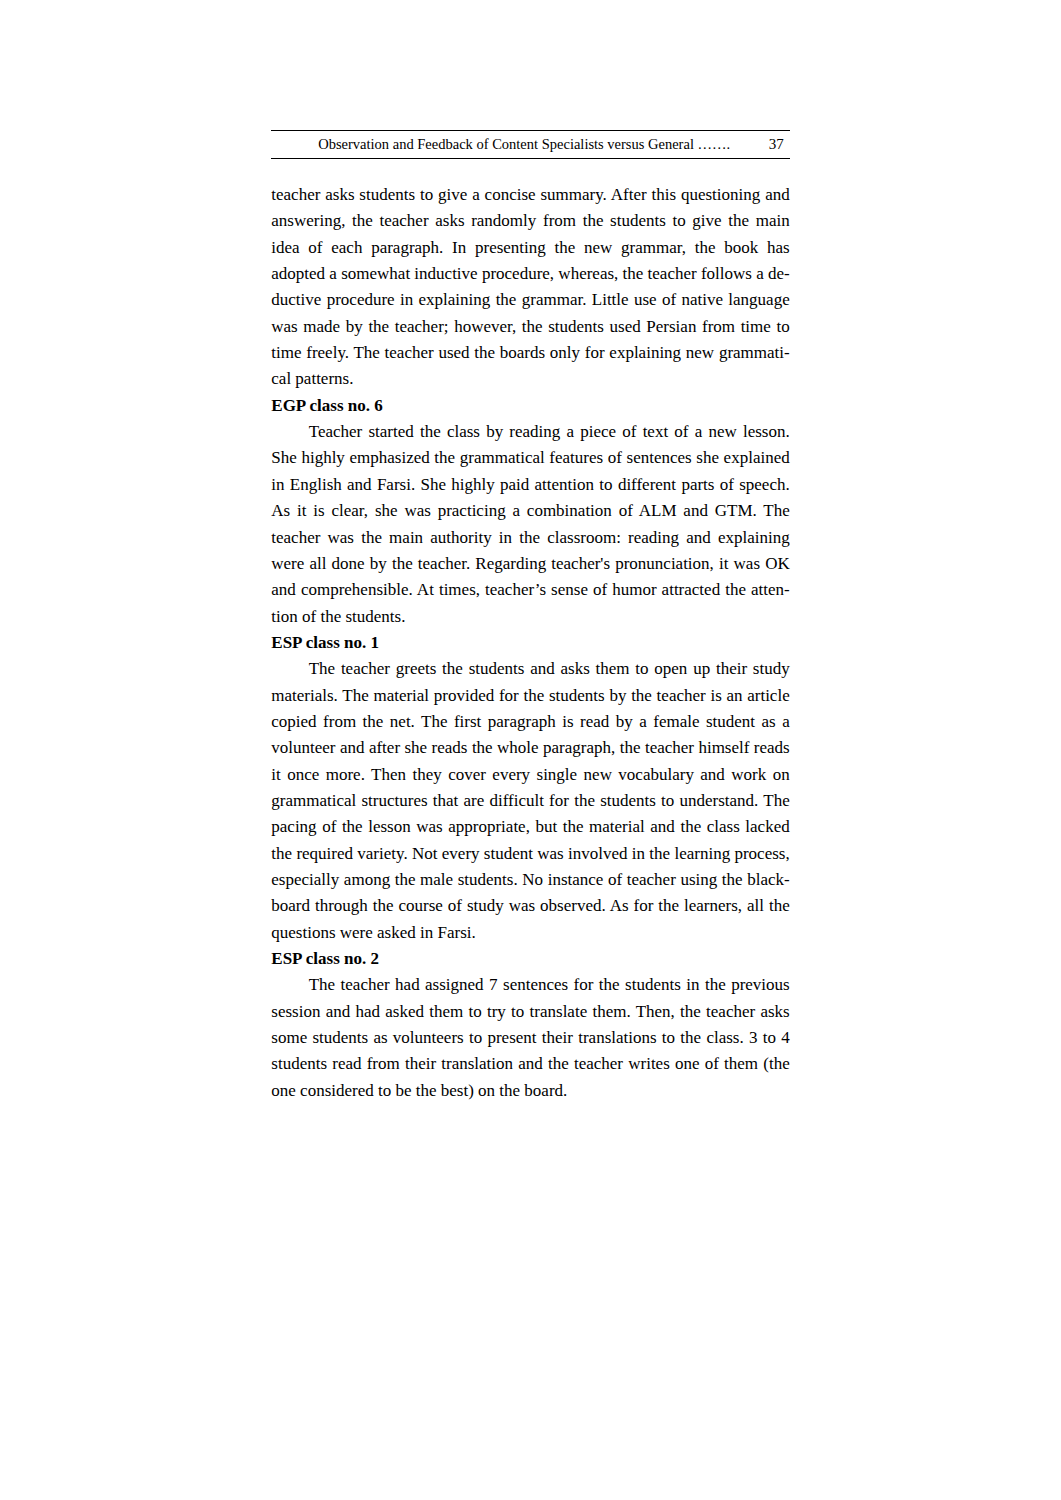Observation and Feedback of Content Specialists versus General ……. 37
teacher asks students to give a concise summary. After this questioning and answering, the teacher asks randomly from the students to give the main idea of each paragraph. In presenting the new grammar, the book has adopted a somewhat inductive procedure, whereas, the teacher follows a deductive procedure in explaining the grammar. Little use of native language was made by the teacher; however, the students used Persian from time to time freely. The teacher used the boards only for explaining new grammatical patterns.
EGP class no. 6
Teacher started the class by reading a piece of text of a new lesson. She highly emphasized the grammatical features of sentences she explained in English and Farsi. She highly paid attention to different parts of speech. As it is clear, she was practicing a combination of ALM and GTM. The teacher was the main authority in the classroom: reading and explaining were all done by the teacher. Regarding teacher's pronunciation, it was OK and comprehensible. At times, teacher’s sense of humor attracted the attention of the students.
ESP class no. 1
The teacher greets the students and asks them to open up their study materials. The material provided for the students by the teacher is an article copied from the net. The first paragraph is read by a female student as a volunteer and after she reads the whole paragraph, the teacher himself reads it once more. Then they cover every single new vocabulary and work on grammatical structures that are difficult for the students to understand. The pacing of the lesson was appropriate, but the material and the class lacked the required variety. Not every student was involved in the learning process, especially among the male students. No instance of teacher using the blackboard through the course of study was observed. As for the learners, all the questions were asked in Farsi.
ESP class no. 2
The teacher had assigned 7 sentences for the students in the previous session and had asked them to try to translate them. Then, the teacher asks some students as volunteers to present their translations to the class. 3 to 4 students read from their translation and the teacher writes one of them (the one considered to be the best) on the board.